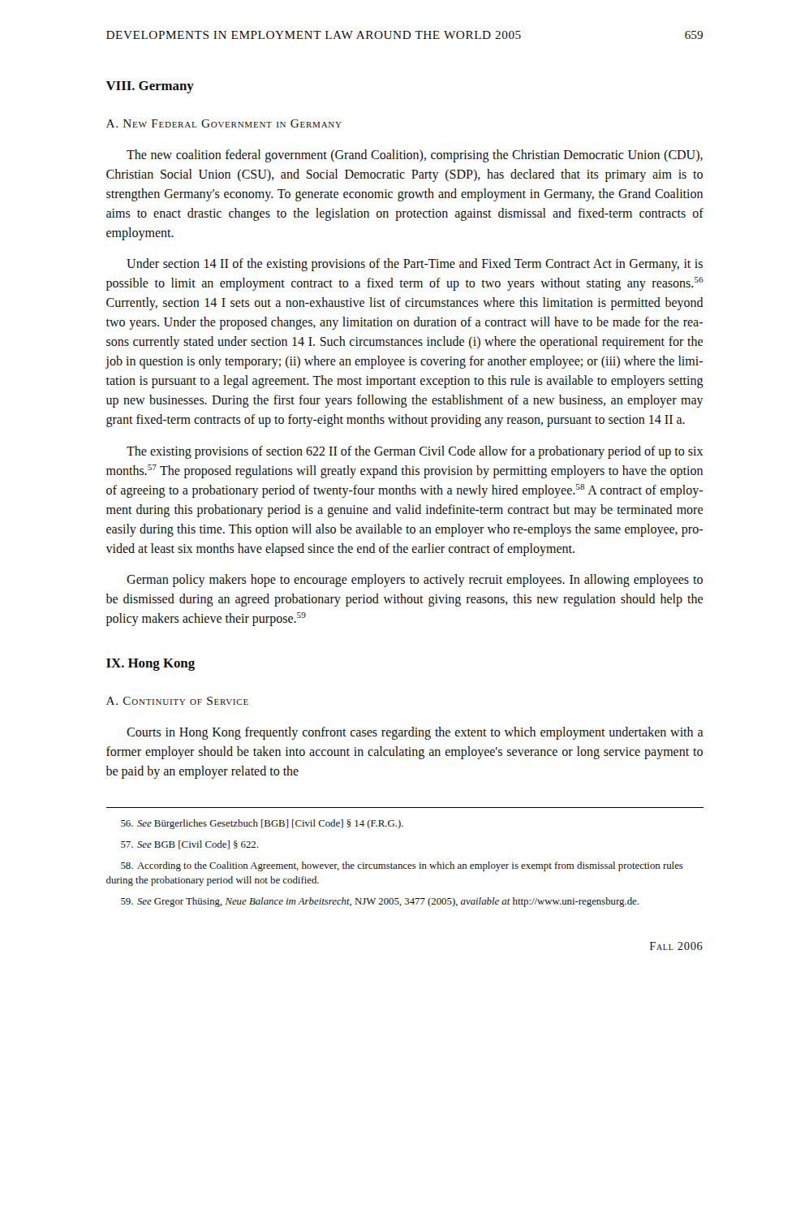Developments in Employment Law Around the World 2005 659
VIII. Germany
A. New Federal Government in Germany
The new coalition federal government (Grand Coalition), comprising the Christian Democratic Union (CDU), Christian Social Union (CSU), and Social Democratic Party (SDP), has declared that its primary aim is to strengthen Germany's economy. To generate economic growth and employment in Germany, the Grand Coalition aims to enact drastic changes to the legislation on protection against dismissal and fixed-term contracts of employment.
Under section 14 II of the existing provisions of the Part-Time and Fixed Term Contract Act in Germany, it is possible to limit an employment contract to a fixed term of up to two years without stating any reasons.56 Currently, section 14 I sets out a non-exhaustive list of circumstances where this limitation is permitted beyond two years. Under the proposed changes, any limitation on duration of a contract will have to be made for the reasons currently stated under section 14 I. Such circumstances include (i) where the operational requirement for the job in question is only temporary; (ii) where an employee is covering for another employee; or (iii) where the limitation is pursuant to a legal agreement. The most important exception to this rule is available to employers setting up new businesses. During the first four years following the establishment of a new business, an employer may grant fixed-term contracts of up to forty-eight months without providing any reason, pursuant to section 14 II a.
The existing provisions of section 622 II of the German Civil Code allow for a probationary period of up to six months.57 The proposed regulations will greatly expand this provision by permitting employers to have the option of agreeing to a probationary period of twenty-four months with a newly hired employee.58 A contract of employment during this probationary period is a genuine and valid indefinite-term contract but may be terminated more easily during this time. This option will also be available to an employer who re-employs the same employee, provided at least six months have elapsed since the end of the earlier contract of employment.
German policy makers hope to encourage employers to actively recruit employees. In allowing employees to be dismissed during an agreed probationary period without giving reasons, this new regulation should help the policy makers achieve their purpose.59
IX. Hong Kong
A. Continuity of Service
Courts in Hong Kong frequently confront cases regarding the extent to which employment undertaken with a former employer should be taken into account in calculating an employee's severance or long service payment to be paid by an employer related to the
56. See Bürgerliches Gesetzbuch [BGB] [Civil Code] § 14 (F.R.G.).
57. See BGB [Civil Code] § 622.
58. According to the Coalition Agreement, however, the circumstances in which an employer is exempt from dismissal protection rules during the probationary period will not be codified.
59. See Gregor Thüsing, Neue Balance im Arbeitsrecht, NJW 2005, 3477 (2005), available at http://www.uni-regensburg.de.
Fall 2006